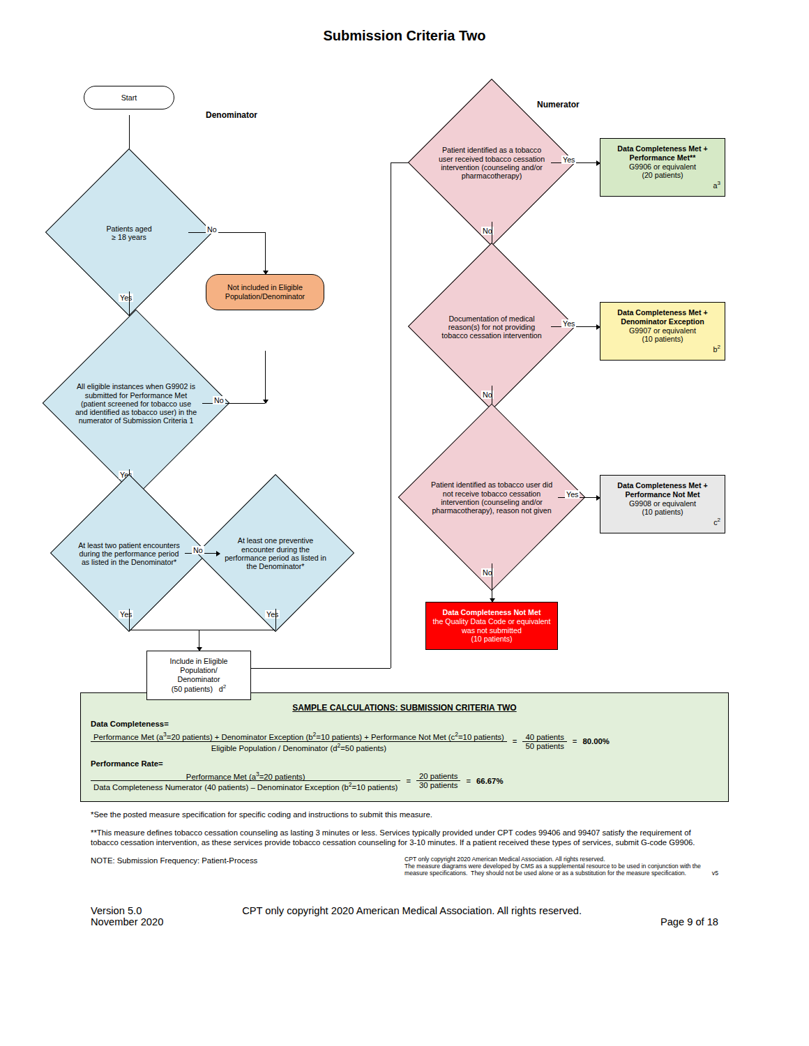Submission Criteria Two
Denominator
Numerator
Start
Patients aged
≥ 18 years
No
Yes
Not included in Eligible Population/Denominator
All eligible instances when G9902 is submitted for Performance Met (patient screened for tobacco use and identified as tobacco user) in the numerator of Submission Criteria 1
No
Yes
At least two patient encounters during the performance period as listed in the Denominator*
At least one preventive encounter during the performance period as listed in the Denominator*
No
Yes
Yes
Include in Eligible Population/
Denominator
(50 patients) d2
Patient identified as a tobacco user received tobacco cessation intervention (counseling and/or pharmacotherapy)
Yes
Data Completeness Met + Performance Met**
G9906 or equivalent
(20 patients)
a3
No
Documentation of medical reason(s) for not providing tobacco cessation intervention
Yes
Data Completeness Met + Denominator Exception
G9907 or equivalent
(10 patients)
b2
No
Patient identified as tobacco user did not receive tobacco cessation intervention (counseling and/or pharmacotherapy), reason not given
Yes
Data Completeness Met + Performance Not Met
G9908 or equivalent
(10 patients)
c2
No
Data Completeness Not Met
the Quality Data Code or equivalent was not submitted
(10 patients)
SAMPLE CALCULATIONS: SUBMISSION CRITERIA TWO
Data Completeness=
Performance Met (a3=20 patients) + Denominator Exception (b2=10 patients) + Performance Not Met (c2=10 patients) Eligible Population / Denominator (d2=50 patients)
=
40 patients 50 patients
=
80.00%
Performance Rate=
Performance Met (a3=20 patients) Data Completeness Numerator (40 patients) – Denominator Exception (b2=10 patients)
=
20 patients 30 patients
=
66.67%
*See the posted measure specification for specific coding and instructions to submit this measure.
**This measure defines tobacco cessation counseling as lasting 3 minutes or less. Services typically provided under CPT codes 99406 and 99407 satisfy the requirement of tobacco cessation intervention, as these services provide tobacco cessation counseling for 3-10 minutes. If a patient received these types of services, submit G-code G9906.
NOTE: Submission Frequency: Patient-Process
CPT only copyright 2020 American Medical Association. All rights reserved.
The measure diagrams were developed by CMS as a supplemental resource to be used in conjunction with the measure specifications. They should not be used alone or as a substitution for the measure specification.v5
Version 5.0
November 2020
CPT only copyright 2020 American Medical Association. All rights reserved.
Page 9 of 18